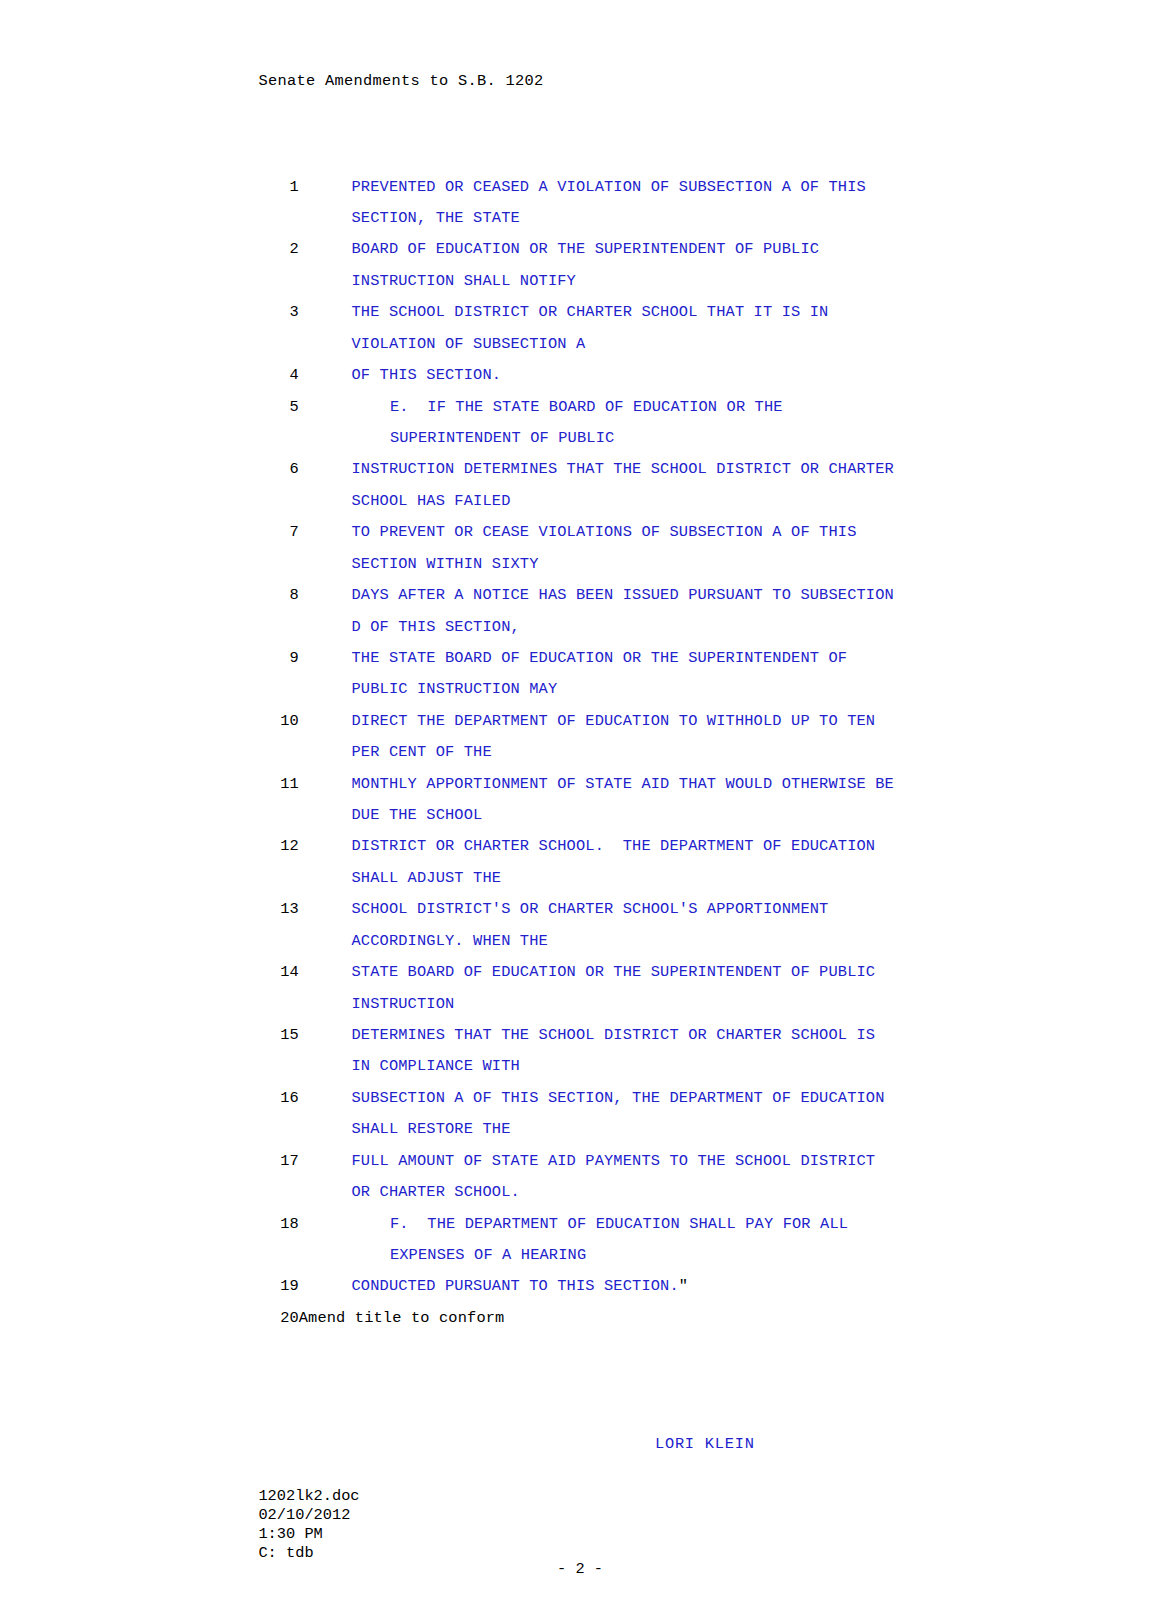Senate Amendments to S.B. 1202
| 1 | PREVENTED OR CEASED A VIOLATION OF SUBSECTION A OF THIS SECTION, THE STATE |
| 2 | BOARD OF EDUCATION OR THE SUPERINTENDENT OF PUBLIC INSTRUCTION SHALL NOTIFY |
| 3 | THE SCHOOL DISTRICT OR CHARTER SCHOOL THAT IT IS IN VIOLATION OF SUBSECTION A |
| 4 | OF THIS SECTION. |
| 5 | E. IF THE STATE BOARD OF EDUCATION OR THE SUPERINTENDENT OF PUBLIC |
| 6 | INSTRUCTION DETERMINES THAT THE SCHOOL DISTRICT OR CHARTER SCHOOL HAS FAILED |
| 7 | TO PREVENT OR CEASE VIOLATIONS OF SUBSECTION A OF THIS SECTION WITHIN SIXTY |
| 8 | DAYS AFTER A NOTICE HAS BEEN ISSUED PURSUANT TO SUBSECTION D OF THIS SECTION, |
| 9 | THE STATE BOARD OF EDUCATION OR THE SUPERINTENDENT OF PUBLIC INSTRUCTION MAY |
| 10 | DIRECT THE DEPARTMENT OF EDUCATION TO WITHHOLD UP TO TEN PER CENT OF THE |
| 11 | MONTHLY APPORTIONMENT OF STATE AID THAT WOULD OTHERWISE BE DUE THE SCHOOL |
| 12 | DISTRICT OR CHARTER SCHOOL. THE DEPARTMENT OF EDUCATION SHALL ADJUST THE |
| 13 | SCHOOL DISTRICT'S OR CHARTER SCHOOL'S APPORTIONMENT ACCORDINGLY. WHEN THE |
| 14 | STATE BOARD OF EDUCATION OR THE SUPERINTENDENT OF PUBLIC INSTRUCTION |
| 15 | DETERMINES THAT THE SCHOOL DISTRICT OR CHARTER SCHOOL IS IN COMPLIANCE WITH |
| 16 | SUBSECTION A OF THIS SECTION, THE DEPARTMENT OF EDUCATION SHALL RESTORE THE |
| 17 | FULL AMOUNT OF STATE AID PAYMENTS TO THE SCHOOL DISTRICT OR CHARTER SCHOOL. |
| 18 | F. THE DEPARTMENT OF EDUCATION SHALL PAY FOR ALL EXPENSES OF A HEARING |
| 19 | CONDUCTED PURSUANT TO THIS SECTION. " |
| 20 | Amend title to conform |
LORI KLEIN
1202lk2.doc
02/10/2012
1:30 PM
C: tdb
- 2 -